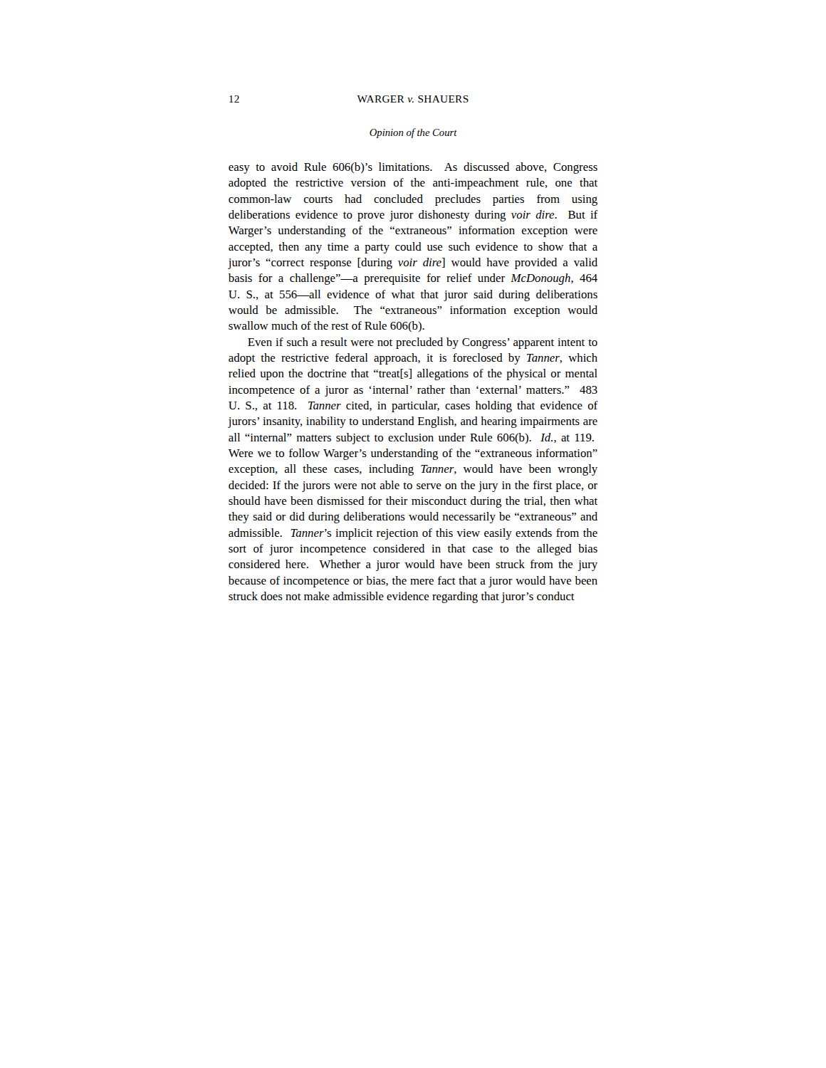12 WARGER v. SHAUERS
Opinion of the Court
easy to avoid Rule 606(b)’s limitations. As discussed above, Congress adopted the restrictive version of the anti-impeachment rule, one that common-law courts had concluded precludes parties from using deliberations evidence to prove juror dishonesty during voir dire. But if Warger’s understanding of the “extraneous” information exception were accepted, then any time a party could use such evidence to show that a juror’s “correct response [during voir dire] would have provided a valid basis for a challenge”—a prerequisite for relief under McDonough, 464 U. S., at 556—all evidence of what that juror said during deliberations would be admissible. The “extraneous” information exception would swallow much of the rest of Rule 606(b).
Even if such a result were not precluded by Congress’ apparent intent to adopt the restrictive federal approach, it is foreclosed by Tanner, which relied upon the doctrine that “treat[s] allegations of the physical or mental incompetence of a juror as ‘internal’ rather than ‘external’ matters.” 483 U. S., at 118. Tanner cited, in particular, cases holding that evidence of jurors’ insanity, inability to understand English, and hearing impairments are all “internal” matters subject to exclusion under Rule 606(b). Id., at 119. Were we to follow Warger’s understanding of the “extraneous information” exception, all these cases, including Tanner, would have been wrongly decided: If the jurors were not able to serve on the jury in the first place, or should have been dismissed for their misconduct during the trial, then what they said or did during deliberations would necessarily be “extraneous” and admissible. Tanner’s implicit rejection of this view easily extends from the sort of juror incompetence considered in that case to the alleged bias considered here. Whether a juror would have been struck from the jury because of incompetence or bias, the mere fact that a juror would have been struck does not make admissible evidence regarding that juror’s conduct